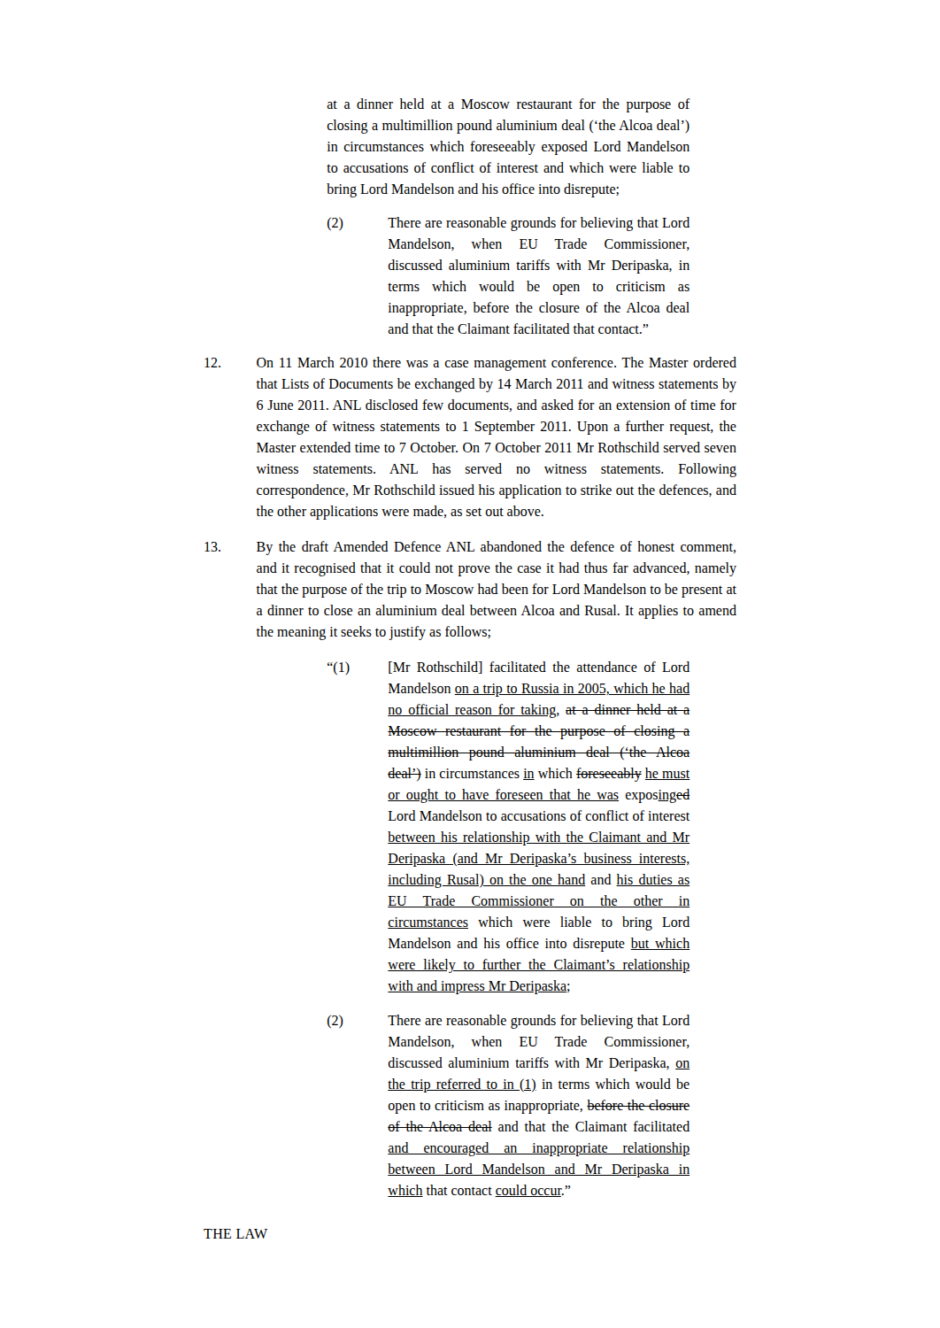at a dinner held at a Moscow restaurant for the purpose of closing a multimillion pound aluminium deal (‘the Alcoa deal’) in circumstances which foreseeably exposed Lord Mandelson to accusations of conflict of interest and which were liable to bring Lord Mandelson and his office into disrepute;
(2)
There are reasonable grounds for believing that Lord Mandelson, when EU Trade Commissioner, discussed aluminium tariffs with Mr Deripaska, in terms which would be open to criticism as inappropriate, before the closure of the Alcoa deal and that the Claimant facilitated that contact.”
12.
On 11 March 2010 there was a case management conference. The Master ordered that Lists of Documents be exchanged by 14 March 2011 and witness statements by 6 June 2011. ANL disclosed few documents, and asked for an extension of time for exchange of witness statements to 1 September 2011. Upon a further request, the Master extended time to 7 October. On 7 October 2011 Mr Rothschild served seven witness statements. ANL has served no witness statements. Following correspondence, Mr Rothschild issued his application to strike out the defences, and the other applications were made, as set out above.
13.
By the draft Amended Defence ANL abandoned the defence of honest comment, and it recognised that it could not prove the case it had thus far advanced, namely that the purpose of the trip to Moscow had been for Lord Mandelson to be present at a dinner to close an aluminium deal between Alcoa and Rusal. It applies to amend the meaning it seeks to justify as follows;
“(1)
[Mr Rothschild] facilitated the attendance of Lord Mandelson on a trip to Russia in 2005, which he had no official reason for taking, at a dinner held at a Moscow restaurant for the purpose of closing a multimillion pound aluminium deal (‘the Alcoa deal’) in circumstances in which foreseeably he must or ought to have foreseen that he was exposing ed Lord Mandelson to accusations of conflict of interest between his relationship with the Claimant and Mr Deripaska (and Mr Deripaska’s business interests, including Rusal) on the one hand and his duties as EU Trade Commissioner on the other in circumstances which were liable to bring Lord Mandelson and his office into disrepute but which were likely to further the Claimant’s relationship with and impress Mr Deripaska;
(2)
There are reasonable grounds for believing that Lord Mandelson, when EU Trade Commissioner, discussed aluminium tariffs with Mr Deripaska, on the trip referred to in (1) in terms which would be open to criticism as inappropriate, before the closure of the Alcoa deal and that the Claimant facilitated and encouraged an inappropriate relationship between Lord Mandelson and Mr Deripaska in which that contact could occur.”
THE LAW